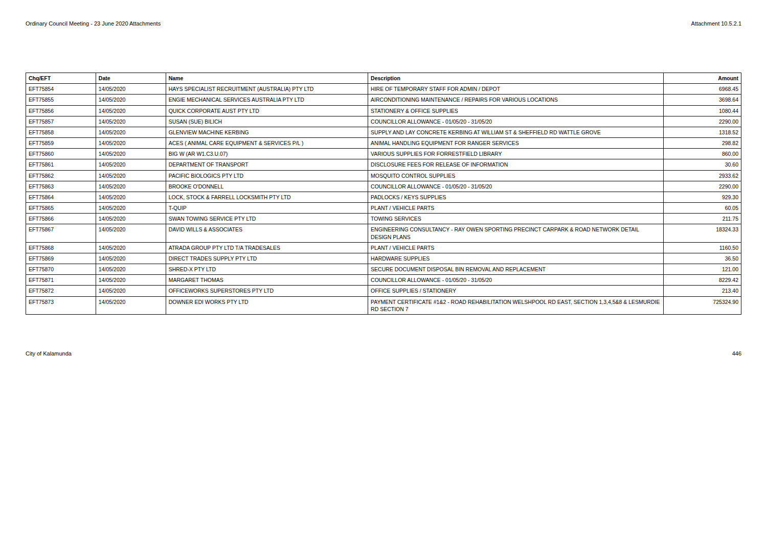Ordinary Council Meeting - 23 June 2020 Attachments Attachment 10.5.2.1
| Chq/EFT | Date | Name | Description | Amount |
| --- | --- | --- | --- | --- |
| EFT75854 | 14/05/2020 | HAYS SPECIALIST RECRUITMENT (AUSTRALIA) PTY LTD | HIRE OF TEMPORARY STAFF FOR ADMIN / DEPOT | 6968.45 |
| EFT75855 | 14/05/2020 | ENGIE MECHANICAL SERVICES AUSTRALIA PTY LTD | AIRCONDITIONING MAINTENANCE / REPAIRS FOR VARIOUS LOCATIONS | 3698.64 |
| EFT75856 | 14/05/2020 | QUICK CORPORATE AUST PTY LTD | STATIONERY & OFFICE SUPPLIES | 1080.44 |
| EFT75857 | 14/05/2020 | SUSAN (SUE) BILICH | COUNCILLOR ALLOWANCE - 01/05/20 - 31/05/20 | 2290.00 |
| EFT75858 | 14/05/2020 | GLENVIEW MACHINE KERBING | SUPPLY AND LAY CONCRETE KERBING AT WILLIAM ST & SHEFFIELD RD WATTLE GROVE | 1318.52 |
| EFT75859 | 14/05/2020 | ACES ( ANIMAL CARE EQUIPMENT & SERVICES P/L ) | ANIMAL HANDLING EQUIPMENT FOR RANGER SERVICES | 298.82 |
| EFT75860 | 14/05/2020 | BIG W (AR W1.C3.U.07) | VARIOUS SUPPLIES FOR FORRESTFIELD LIBRARY | 860.00 |
| EFT75861 | 14/05/2020 | DEPARTMENT OF TRANSPORT | DISCLOSURE FEES FOR RELEASE OF INFORMATION | 30.60 |
| EFT75862 | 14/05/2020 | PACIFIC BIOLOGICS PTY LTD | MOSQUITO CONTROL SUPPLIES | 2933.62 |
| EFT75863 | 14/05/2020 | BROOKE O'DONNELL | COUNCILLOR ALLOWANCE - 01/05/20 - 31/05/20 | 2290.00 |
| EFT75864 | 14/05/2020 | LOCK, STOCK & FARRELL LOCKSMITH PTY LTD | PADLOCKS / KEYS SUPPLIES | 929.30 |
| EFT75865 | 14/05/2020 | T-QUIP | PLANT / VEHICLE PARTS | 60.05 |
| EFT75866 | 14/05/2020 | SWAN TOWING SERVICE PTY LTD | TOWING SERVICES | 211.75 |
| EFT75867 | 14/05/2020 | DAVID WILLS & ASSOCIATES | ENGINEERING CONSULTANCY - RAY OWEN SPORTING PRECINCT CARPARK & ROAD NETWORK DETAIL DESIGN PLANS | 18324.33 |
| EFT75868 | 14/05/2020 | ATRADA GROUP PTY LTD T/A TRADESALES | PLANT / VEHICLE PARTS | 1160.50 |
| EFT75869 | 14/05/2020 | DIRECT TRADES SUPPLY PTY LTD | HARDWARE SUPPLIES | 36.50 |
| EFT75870 | 14/05/2020 | SHRED-X PTY LTD | SECURE DOCUMENT DISPOSAL BIN REMOVAL AND REPLACEMENT | 121.00 |
| EFT75871 | 14/05/2020 | MARGARET THOMAS | COUNCILLOR ALLOWANCE - 01/05/20 - 31/05/20 | 8229.42 |
| EFT75872 | 14/05/2020 | OFFICEWORKS SUPERSTORES PTY LTD | OFFICE SUPPLIES / STATIONERY | 213.40 |
| EFT75873 | 14/05/2020 | DOWNER EDI WORKS PTY LTD | PAYMENT CERTIFICATE #1&2 - ROAD REHABILITATION WELSHPOOL RD EAST, SECTION 1,3,4,5&8 & LESMURDIE RD SECTION 7 | 725324.90 |
City of Kalamunda 446